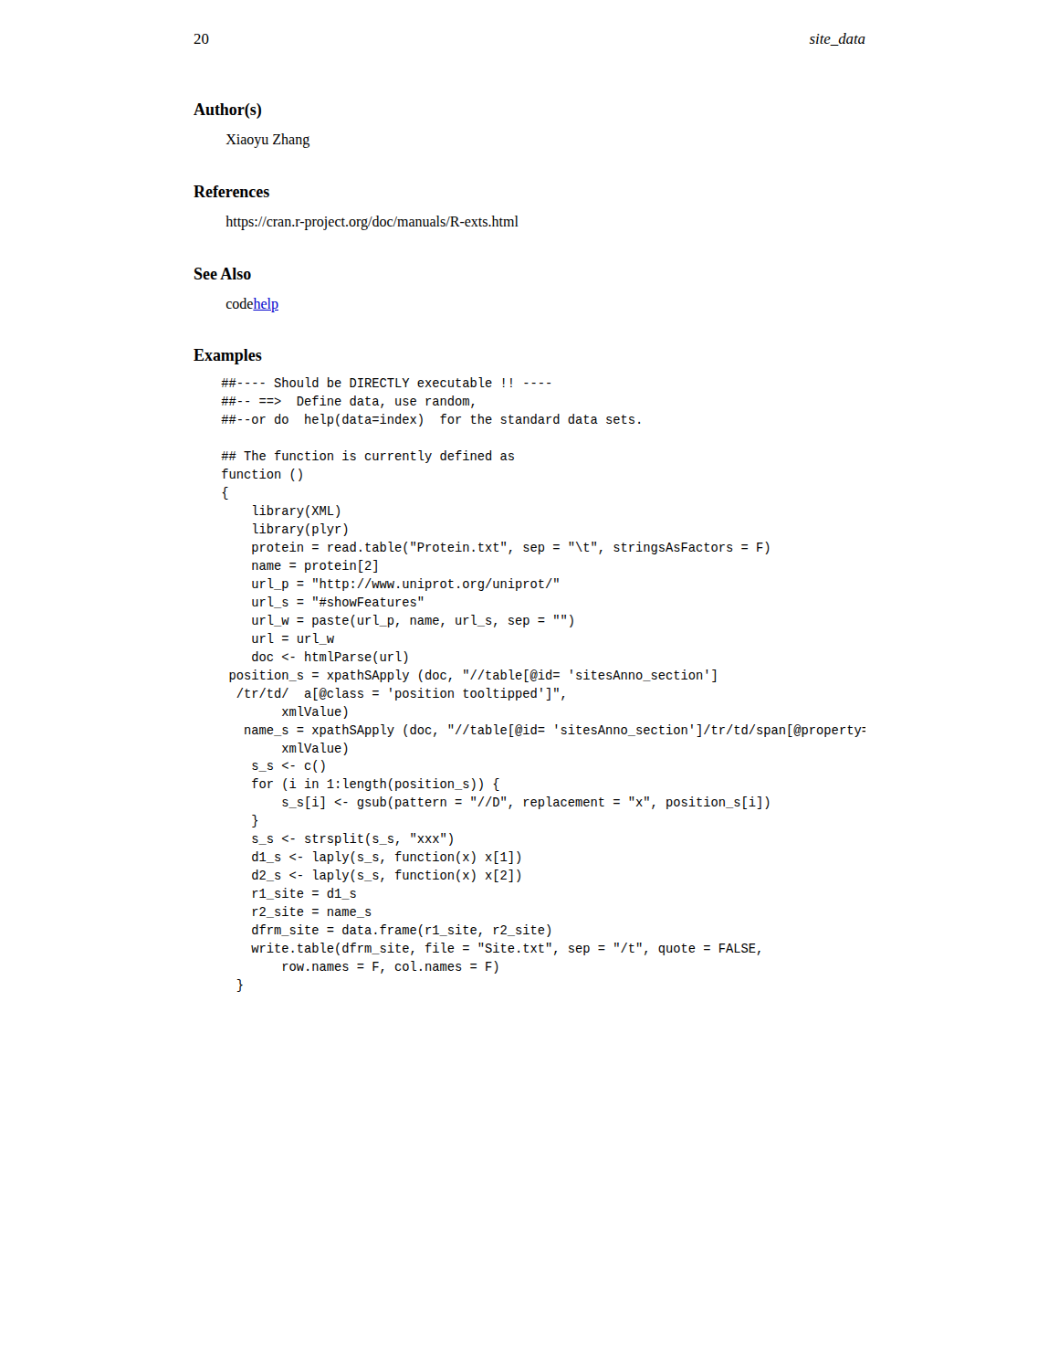20 site_data
Author(s)
Xiaoyu Zhang
References
https://cran.r-project.org/doc/manuals/R-exts.html
See Also
codehelp
Examples
##---- Should be DIRECTLY executable !! ----
##-- ==>  Define data, use random,
##--or do  help(data=index)  for the standard data sets.

## The function is currently defined as
function ()
{
    library(XML)
    library(plyr)
    protein = read.table("Protein.txt", sep = "\t", stringsAsFactors = F)
    name = protein[2]
    url_p = "http://www.uniprot.org/uniprot/"
    url_s = "#showFeatures"
    url_w = paste(url_p, name, url_s, sep = "")
    url = url_w
    doc <- htmlParse(url)
 position_s = xpathSApply (doc, "//table[@id= 'sitesAnno_section']
  /tr/td/  a[@class = 'position tooltipped']",
        xmlValue)
   name_s = xpathSApply (doc, "//table[@id= 'sitesAnno_section']/tr/td/span[@property='text']",
        xmlValue)
    s_s <- c()
    for (i in 1:length(position_s)) {
        s_s[i] <- gsub(pattern = "//D", replacement = "x", position_s[i])
    }
    s_s <- strsplit(s_s, "xxx")
    d1_s <- laply(s_s, function(x) x[1])
    d2_s <- laply(s_s, function(x) x[2])
    r1_site = d1_s
    r2_site = name_s
    dfrm_site = data.frame(r1_site, r2_site)
    write.table(dfrm_site, file = "Site.txt", sep = "/t", quote = FALSE,
        row.names = F, col.names = F)
  }